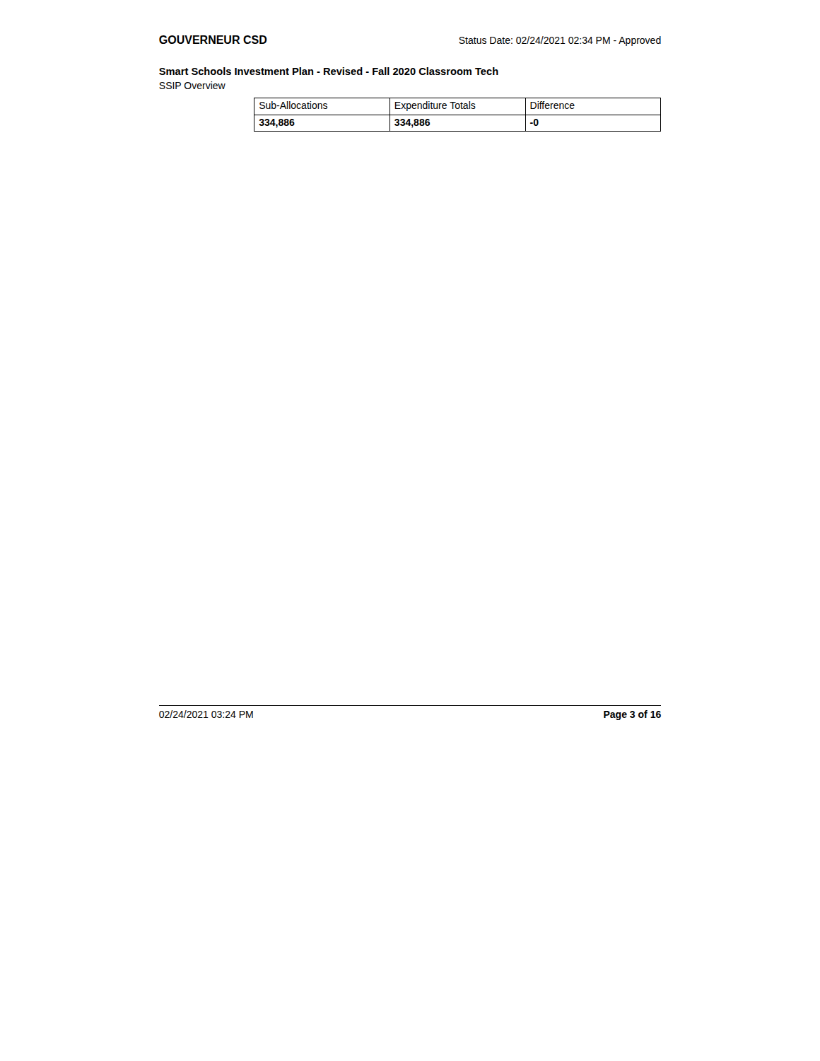GOUVERNEUR CSD
Status Date: 02/24/2021 02:34 PM - Approved
Smart Schools Investment Plan - Revised - Fall 2020 Classroom Tech
SSIP Overview
| | Sub-Allocations | Expenditure Totals | Difference |
| | 334,886 | 334,886 | -0 |
02/24/2021 03:24 PM
Page 3 of 16